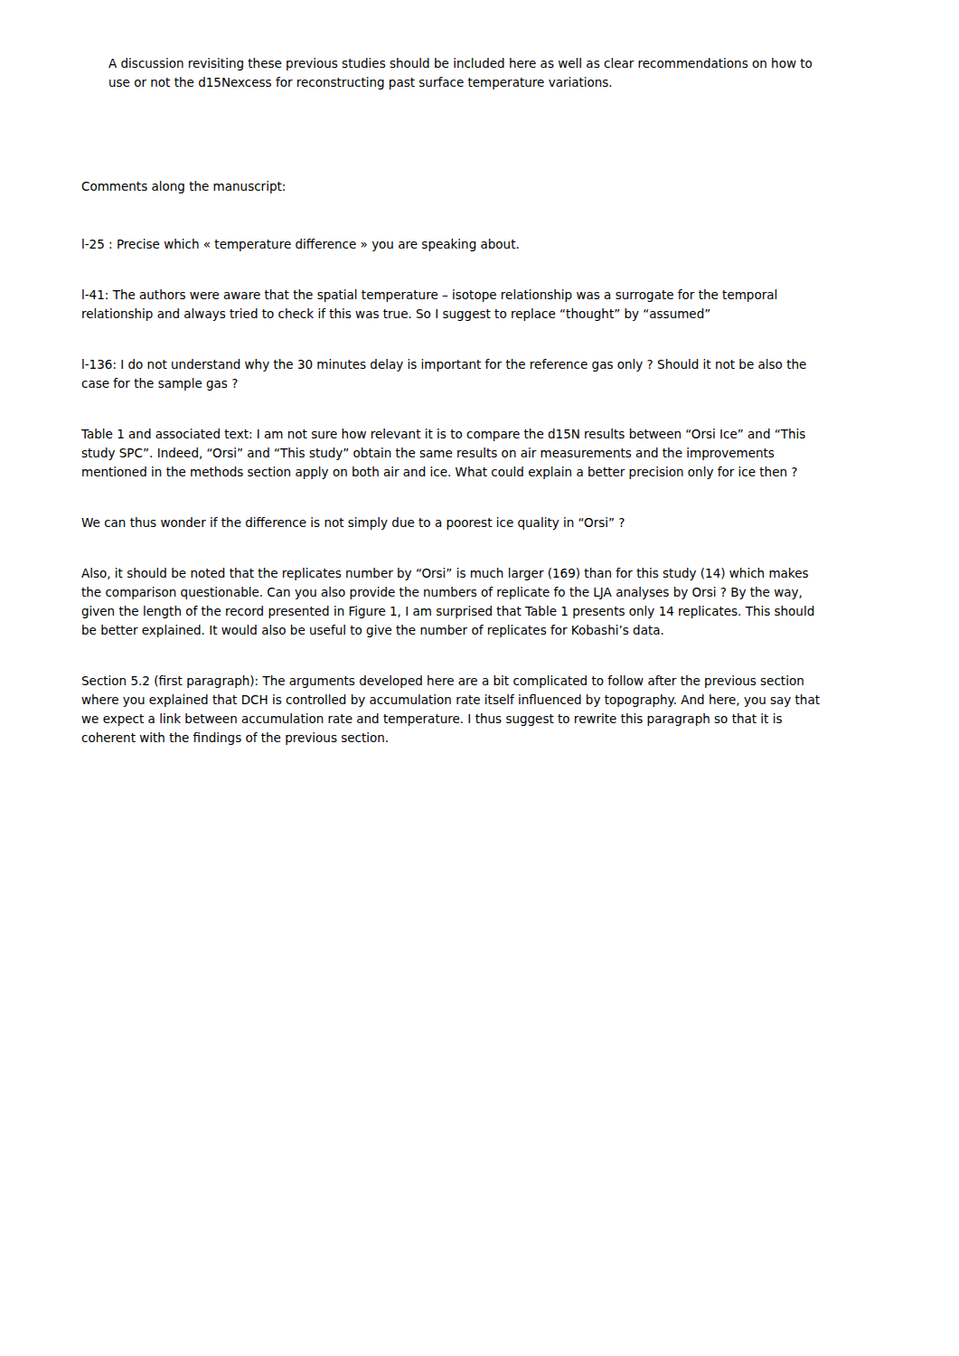A discussion revisiting these previous studies should be included here as well as clear recommendations on how to use or not the d15Nexcess for reconstructing past surface temperature variations.
Comments along the manuscript:
l-25 : Precise which « temperature difference » you are speaking about.
l-41: The authors were aware that the spatial temperature – isotope relationship was a surrogate for the temporal relationship and always tried to check if this was true. So I suggest to replace “thought” by “assumed”
l-136: I do not understand why the 30 minutes delay is important for the reference gas only ? Should it not be also the case for the sample gas ?
Table 1 and associated text: I am not sure how relevant it is to compare the d15N results between “Orsi Ice” and “This study SPC”. Indeed, “Orsi” and “This study” obtain the same results on air measurements and the improvements mentioned in the methods section apply on both air and ice. What could explain a better precision only for ice then ?
We can thus wonder if the difference is not simply due to a poorest ice quality in “Orsi” ?
Also, it should be noted that the replicates number by “Orsi” is much larger (169) than for this study (14) which makes the comparison questionable. Can you also provide the numbers of replicate fo the LJA analyses by Orsi ? By the way, given the length of the record presented in Figure 1, I am surprised that Table 1 presents only 14 replicates. This should be better explained. It would also be useful to give the number of replicates for Kobashi’s data.
Section 5.2 (first paragraph): The arguments developed here are a bit complicated to follow after the previous section where you explained that DCH is controlled by accumulation rate itself influenced by topography. And here, you say that we expect a link between accumulation rate and temperature. I thus suggest to rewrite this paragraph so that it is coherent with the findings of the previous section.